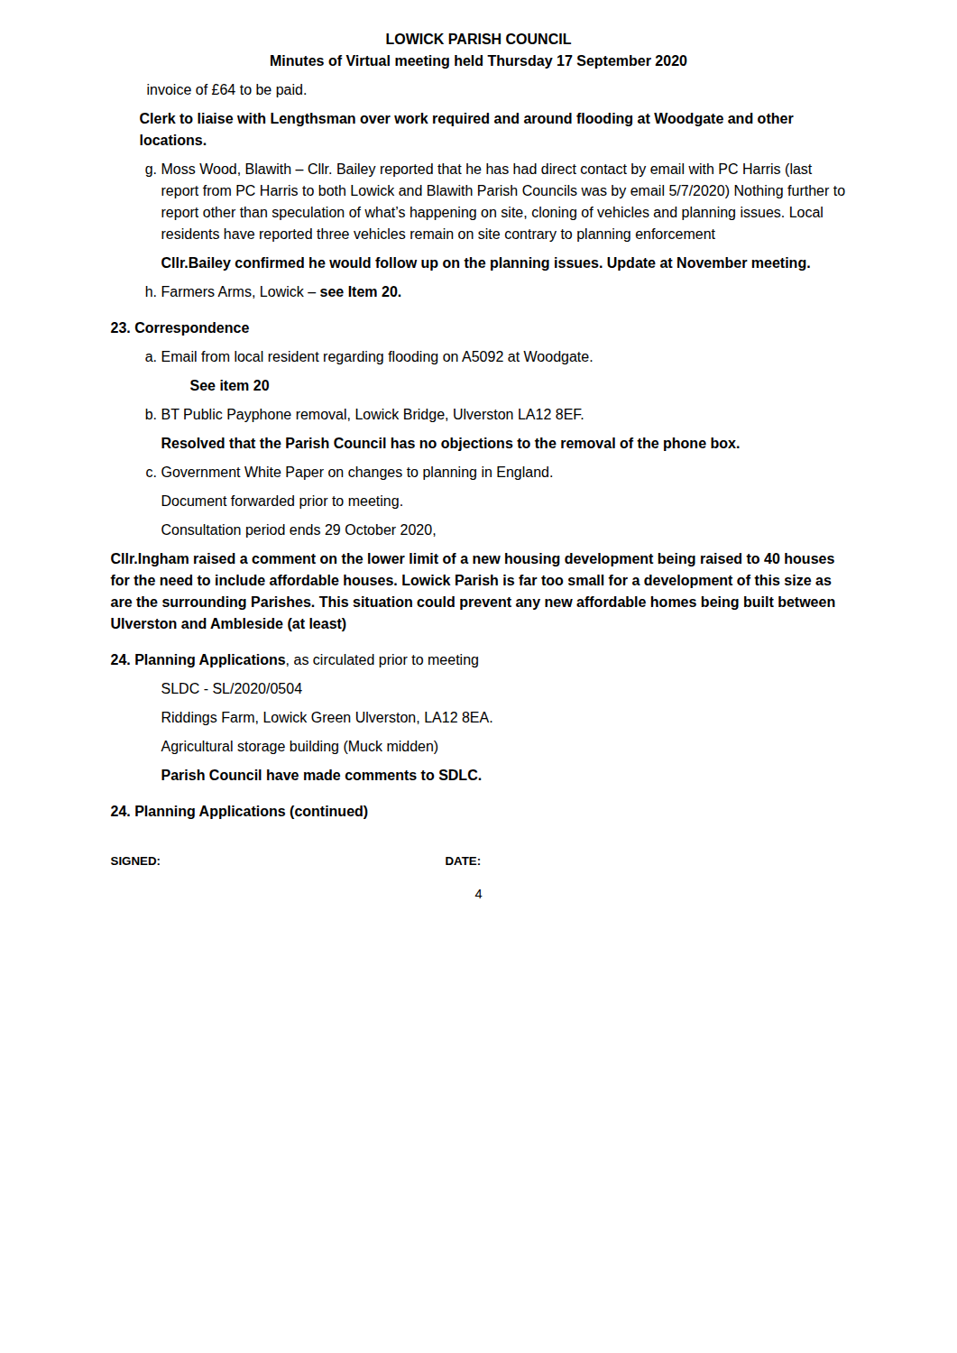LOWICK PARISH COUNCIL Minutes of Virtual meeting held Thursday 17 September 2020
invoice of £64 to be paid.
Clerk to liaise with Lengthsman over work required and around flooding at Woodgate and other locations.
Moss Wood, Blawith – Cllr. Bailey reported that he has had direct contact by email with PC Harris (last report from PC Harris to both Lowick and Blawith Parish Councils was by email 5/7/2020) Nothing further to report other than speculation of what’s happening on site, cloning of vehicles and planning issues. Local residents have reported three vehicles remain on site contrary to planning enforcement
Cllr.Bailey confirmed he would follow up on the planning issues. Update at November meeting.
Farmers Arms, Lowick – see Item 20.
23. Correspondence
Email from local resident regarding flooding on A5092 at Woodgate.
See item 20
BT Public Payphone removal, Lowick Bridge, Ulverston LA12 8EF.
Resolved that the Parish Council has no objections to the removal of the phone box.
Government White Paper on changes to planning in England.
Document forwarded prior to meeting.
Consultation period ends 29 October 2020,
Cllr.Ingham raised a comment on the lower limit of a new housing development being raised to 40 houses for the need to include affordable houses. Lowick Parish is far too small for a development of this size as are the surrounding Parishes. This situation could prevent any new affordable homes being built between Ulverston and Ambleside (at least)
24. Planning Applications, as circulated prior to meeting
SLDC - SL/2020/0504
Riddings Farm, Lowick Green Ulverston, LA12 8EA.
Agricultural storage building (Muck midden)
Parish Council have made comments to SDLC.
24. Planning Applications (continued)
SIGNED: DATE:
4